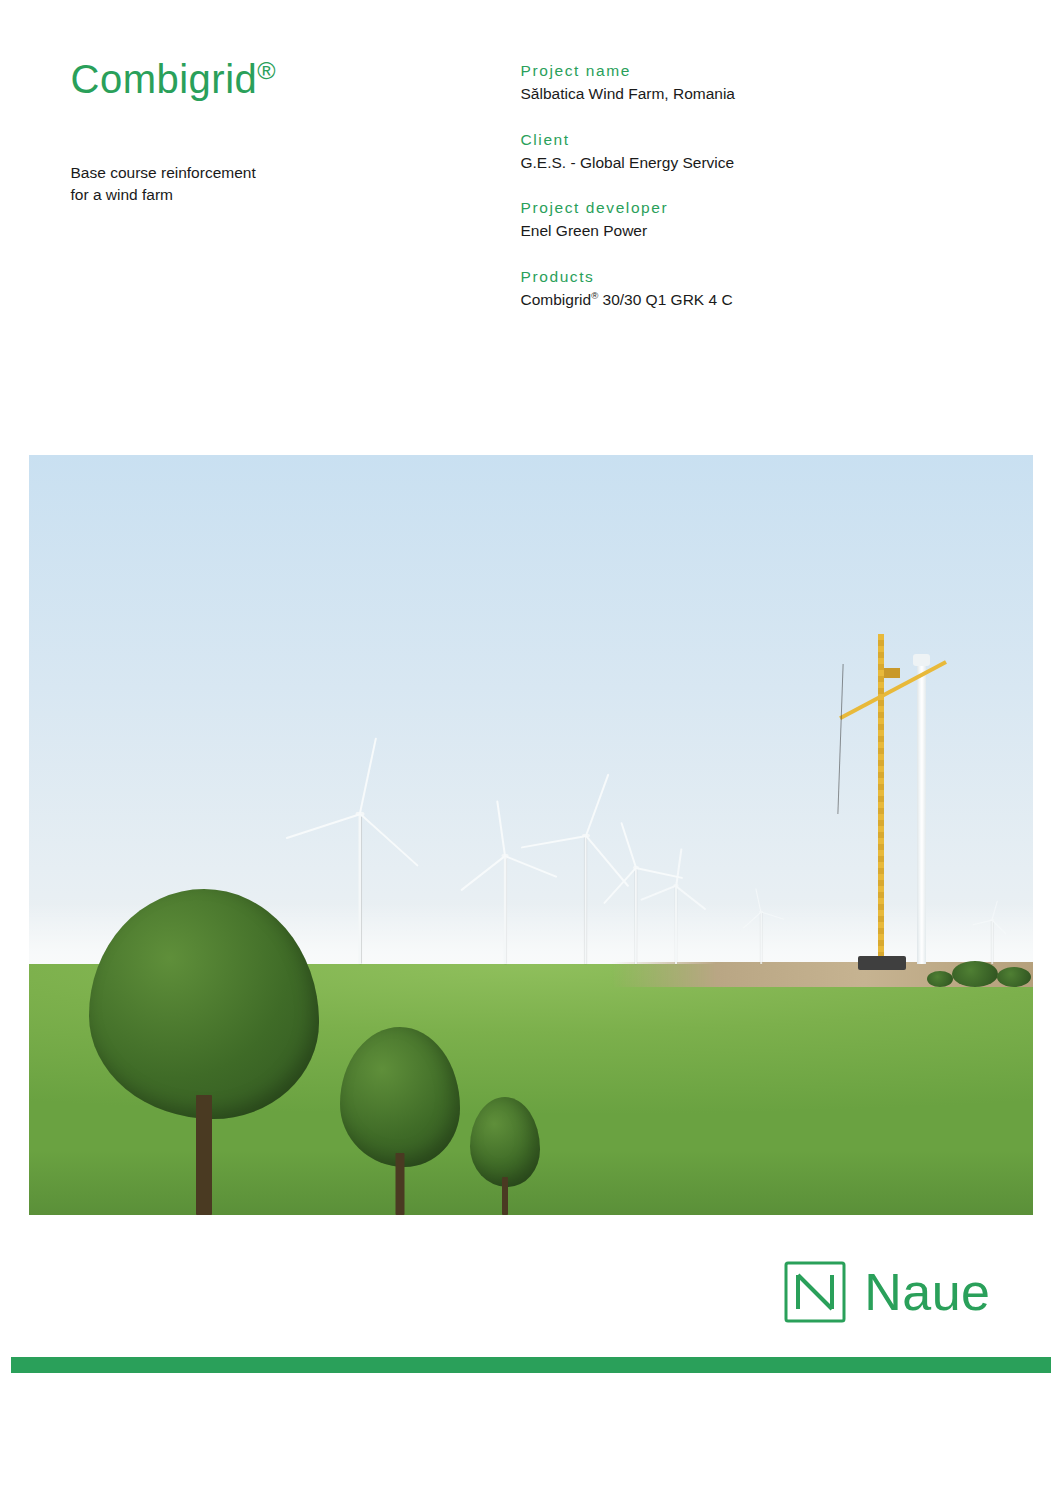Combigrid®
Base course reinforcement
for a wind farm
Project name
Sălbatica Wind Farm, Romania
Client
G.E.S. - Global Energy Service
Project developer
Enel Green Power
Products
Combigrid® 30/30 Q1 GRK 4 C
Naue